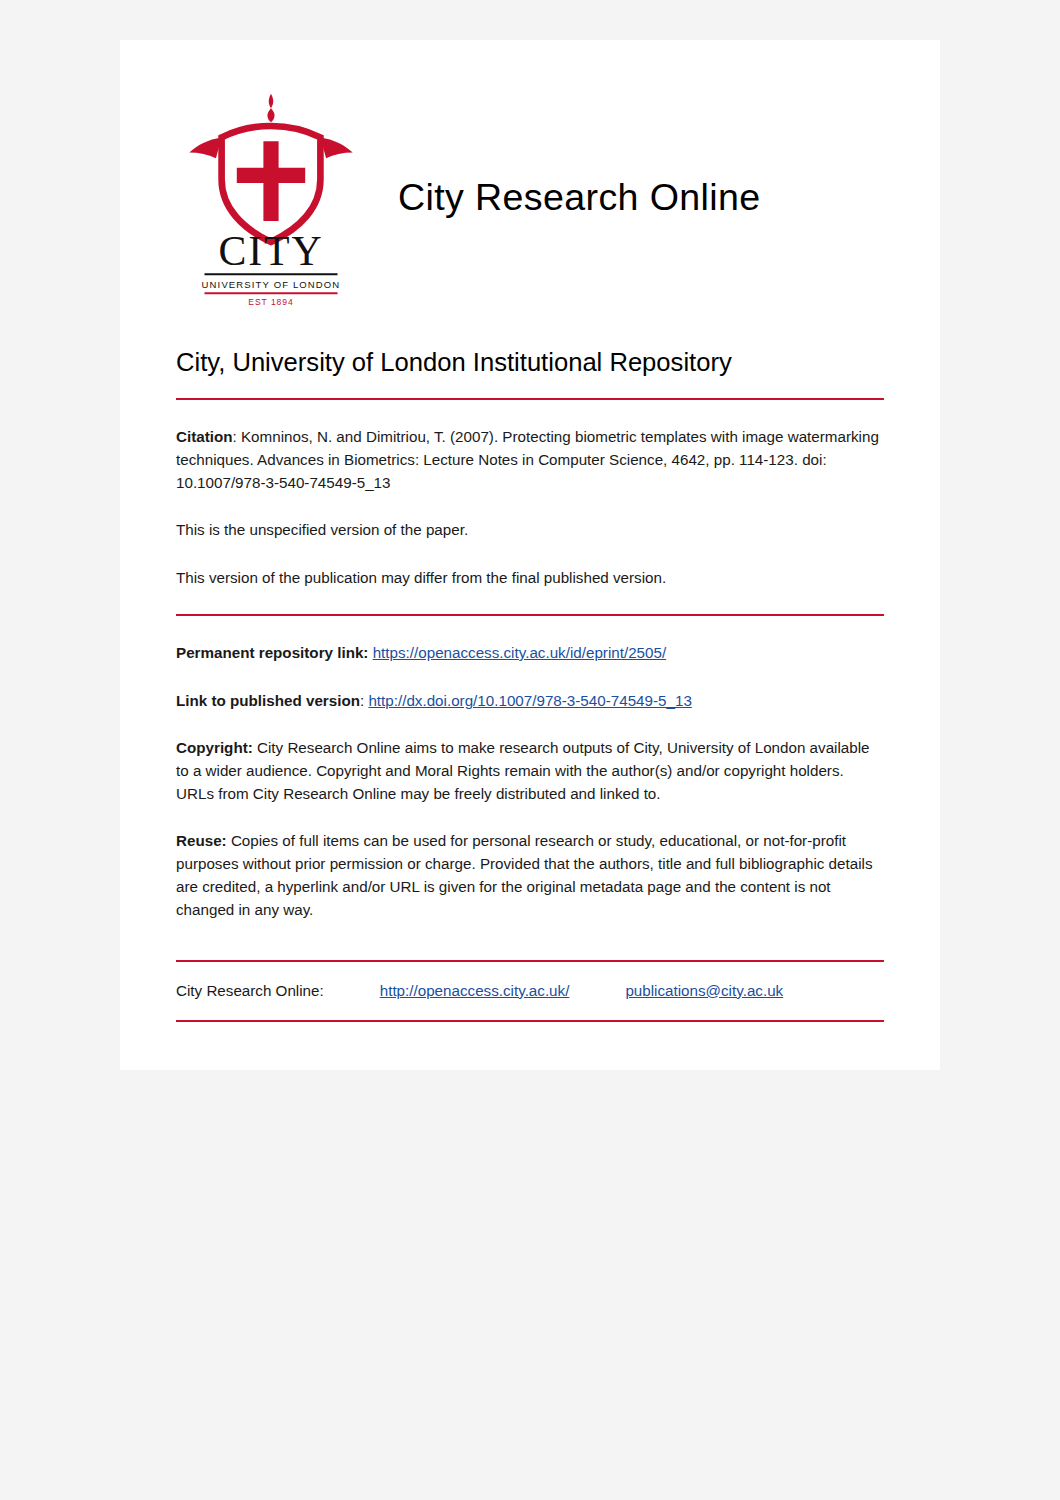CITY UNIVERSITY OF LONDON EST 1894
City Research Online
City, University of London Institutional Repository
Citation: Komninos, N. and Dimitriou, T. (2007). Protecting biometric templates with image watermarking techniques. Advances in Biometrics: Lecture Notes in Computer Science, 4642, pp. 114-123. doi: 10.1007/978-3-540-74549-5_13
This is the unspecified version of the paper.
This version of the publication may differ from the final published version.
Permanent repository link: https://openaccess.city.ac.uk/id/eprint/2505/
Link to published version: http://dx.doi.org/10.1007/978-3-540-74549-5_13
Copyright: City Research Online aims to make research outputs of City, University of London available to a wider audience. Copyright and Moral Rights remain with the author(s) and/or copyright holders. URLs from City Research Online may be freely distributed and linked to.
Reuse: Copies of full items can be used for personal research or study, educational, or not-for-profit purposes without prior permission or charge. Provided that the authors, title and full bibliographic details are credited, a hyperlink and/or URL is given for the original metadata page and the content is not changed in any way.
City Research Online: http://openaccess.city.ac.uk/ publications@city.ac.uk